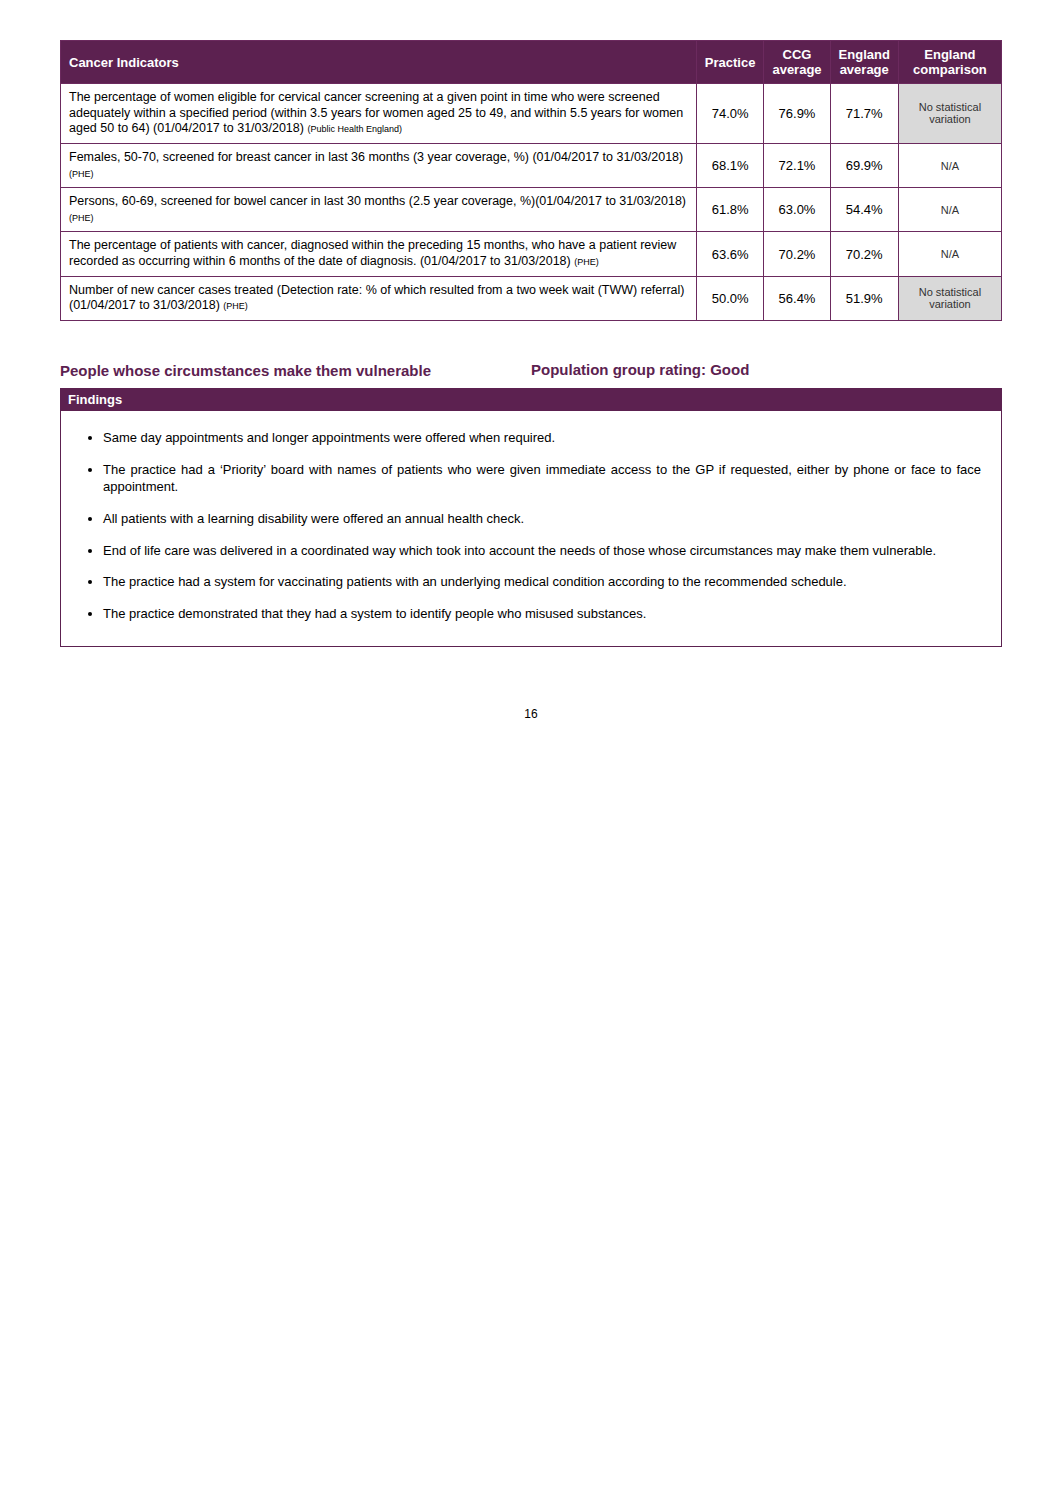| Cancer Indicators | Practice | CCG average | England average | England comparison |
| --- | --- | --- | --- | --- |
| The percentage of women eligible for cervical cancer screening at a given point in time who were screened adequately within a specified period (within 3.5 years for women aged 25 to 49, and within 5.5 years for women aged 50 to 64) (01/04/2017 to 31/03/2018) (Public Health England) | 74.0% | 76.9% | 71.7% | No statistical variation |
| Females, 50-70, screened for breast cancer in last 36 months (3 year coverage, %) (01/04/2017 to 31/03/2018) (PHE) | 68.1% | 72.1% | 69.9% | N/A |
| Persons, 60-69, screened for bowel cancer in last 30 months (2.5 year coverage, %)(01/04/2017 to 31/03/2018) (PHE) | 61.8% | 63.0% | 54.4% | N/A |
| The percentage of patients with cancer, diagnosed within the preceding 15 months, who have a patient review recorded as occurring within 6 months of the date of diagnosis. (01/04/2017 to 31/03/2018) (PHE) | 63.6% | 70.2% | 70.2% | N/A |
| Number of new cancer cases treated (Detection rate: % of which resulted from a two week wait (TWW) referral) (01/04/2017 to 31/03/2018) (PHE) | 50.0% | 56.4% | 51.9% | No statistical variation |
People whose circumstances make them vulnerable
Population group rating: Good
Findings
Same day appointments and longer appointments were offered when required.
The practice had a ‘Priority’ board with names of patients who were given immediate access to the GP if requested, either by phone or face to face appointment.
All patients with a learning disability were offered an annual health check.
End of life care was delivered in a coordinated way which took into account the needs of those whose circumstances may make them vulnerable.
The practice had a system for vaccinating patients with an underlying medical condition according to the recommended schedule.
The practice demonstrated that they had a system to identify people who misused substances.
16